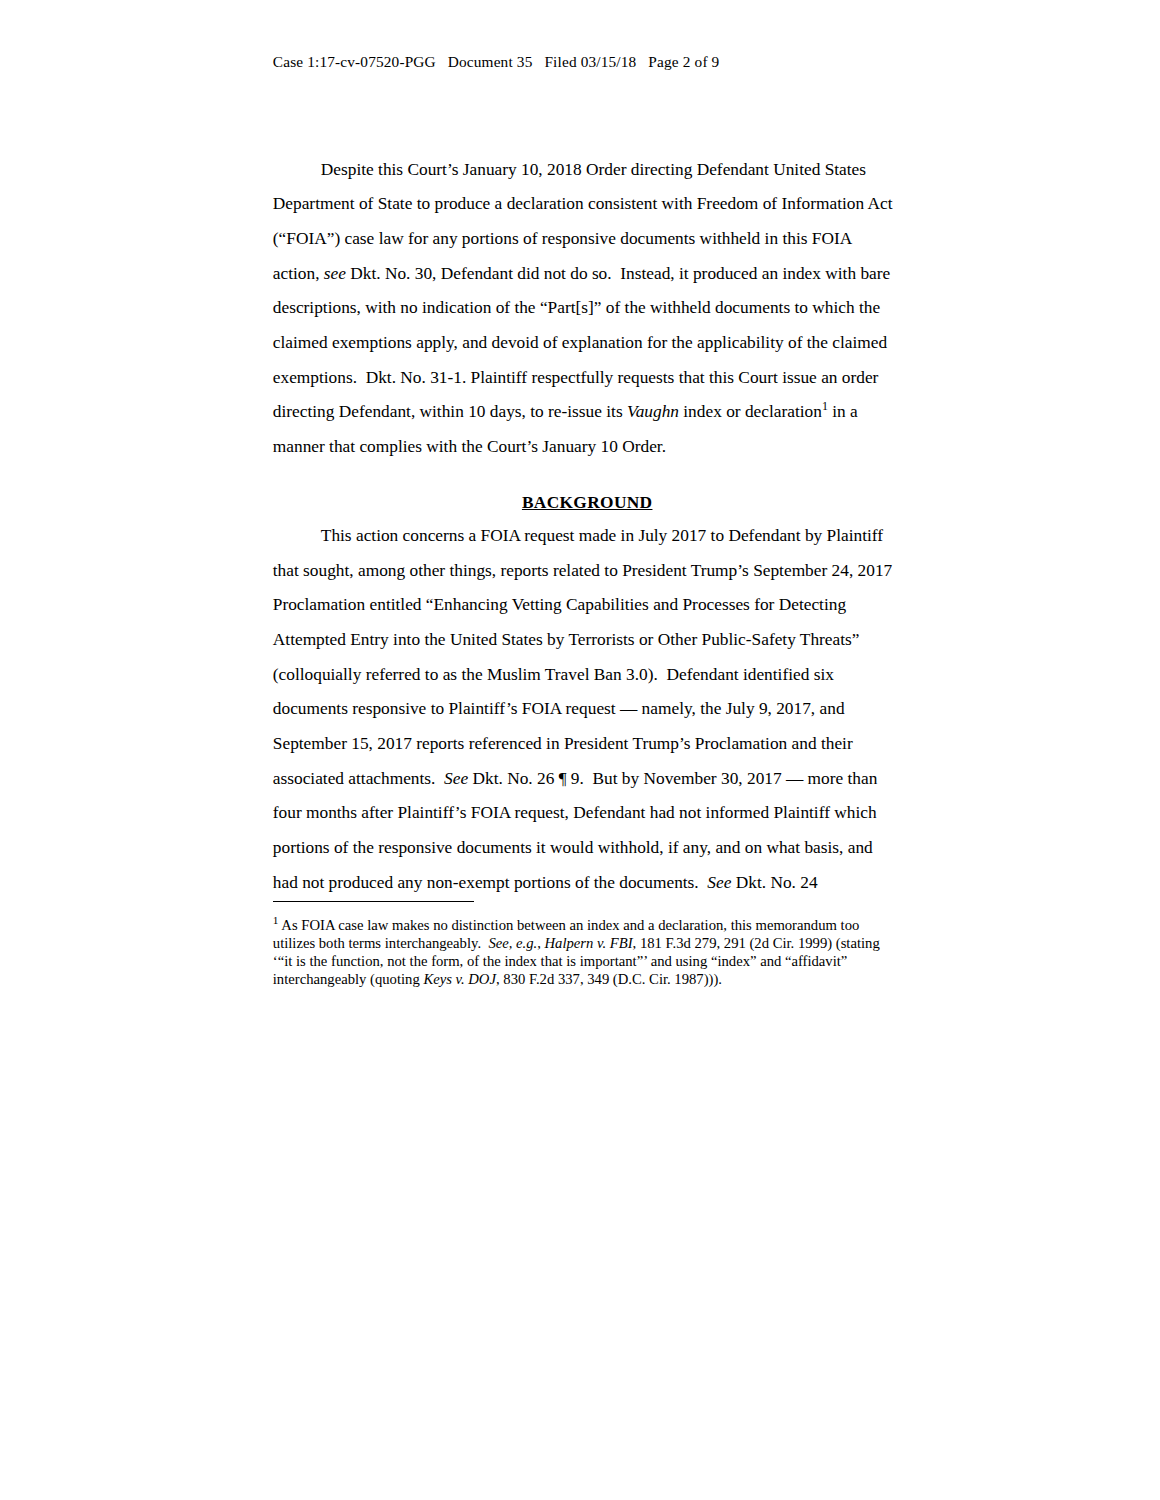Case 1:17-cv-07520-PGG Document 35 Filed 03/15/18 Page 2 of 9
Despite this Court’s January 10, 2018 Order directing Defendant United States Department of State to produce a declaration consistent with Freedom of Information Act (“FOIA”) case law for any portions of responsive documents withheld in this FOIA action, see Dkt. No. 30, Defendant did not do so. Instead, it produced an index with bare descriptions, with no indication of the “Part[s]” of the withheld documents to which the claimed exemptions apply, and devoid of explanation for the applicability of the claimed exemptions. Dkt. No. 31-1. Plaintiff respectfully requests that this Court issue an order directing Defendant, within 10 days, to re-issue its Vaughn index or declaration1 in a manner that complies with the Court’s January 10 Order.
BACKGROUND
This action concerns a FOIA request made in July 2017 to Defendant by Plaintiff that sought, among other things, reports related to President Trump’s September 24, 2017 Proclamation entitled “Enhancing Vetting Capabilities and Processes for Detecting Attempted Entry into the United States by Terrorists or Other Public-Safety Threats” (colloquially referred to as the Muslim Travel Ban 3.0). Defendant identified six documents responsive to Plaintiff’s FOIA request — namely, the July 9, 2017, and September 15, 2017 reports referenced in President Trump’s Proclamation and their associated attachments. See Dkt. No. 26 ¶ 9. But by November 30, 2017 — more than four months after Plaintiff’s FOIA request, Defendant had not informed Plaintiff which portions of the responsive documents it would withhold, if any, and on what basis, and had not produced any non-exempt portions of the documents. See Dkt. No. 24
1 As FOIA case law makes no distinction between an index and a declaration, this memorandum too utilizes both terms interchangeably. See, e.g., Halpern v. FBI, 181 F.3d 279, 291 (2d Cir. 1999) (stating ‘“it is the function, not the form, of the index that is important”’ and using “index” and “affidavit” interchangeably (quoting Keys v. DOJ, 830 F.2d 337, 349 (D.C. Cir. 1987))).